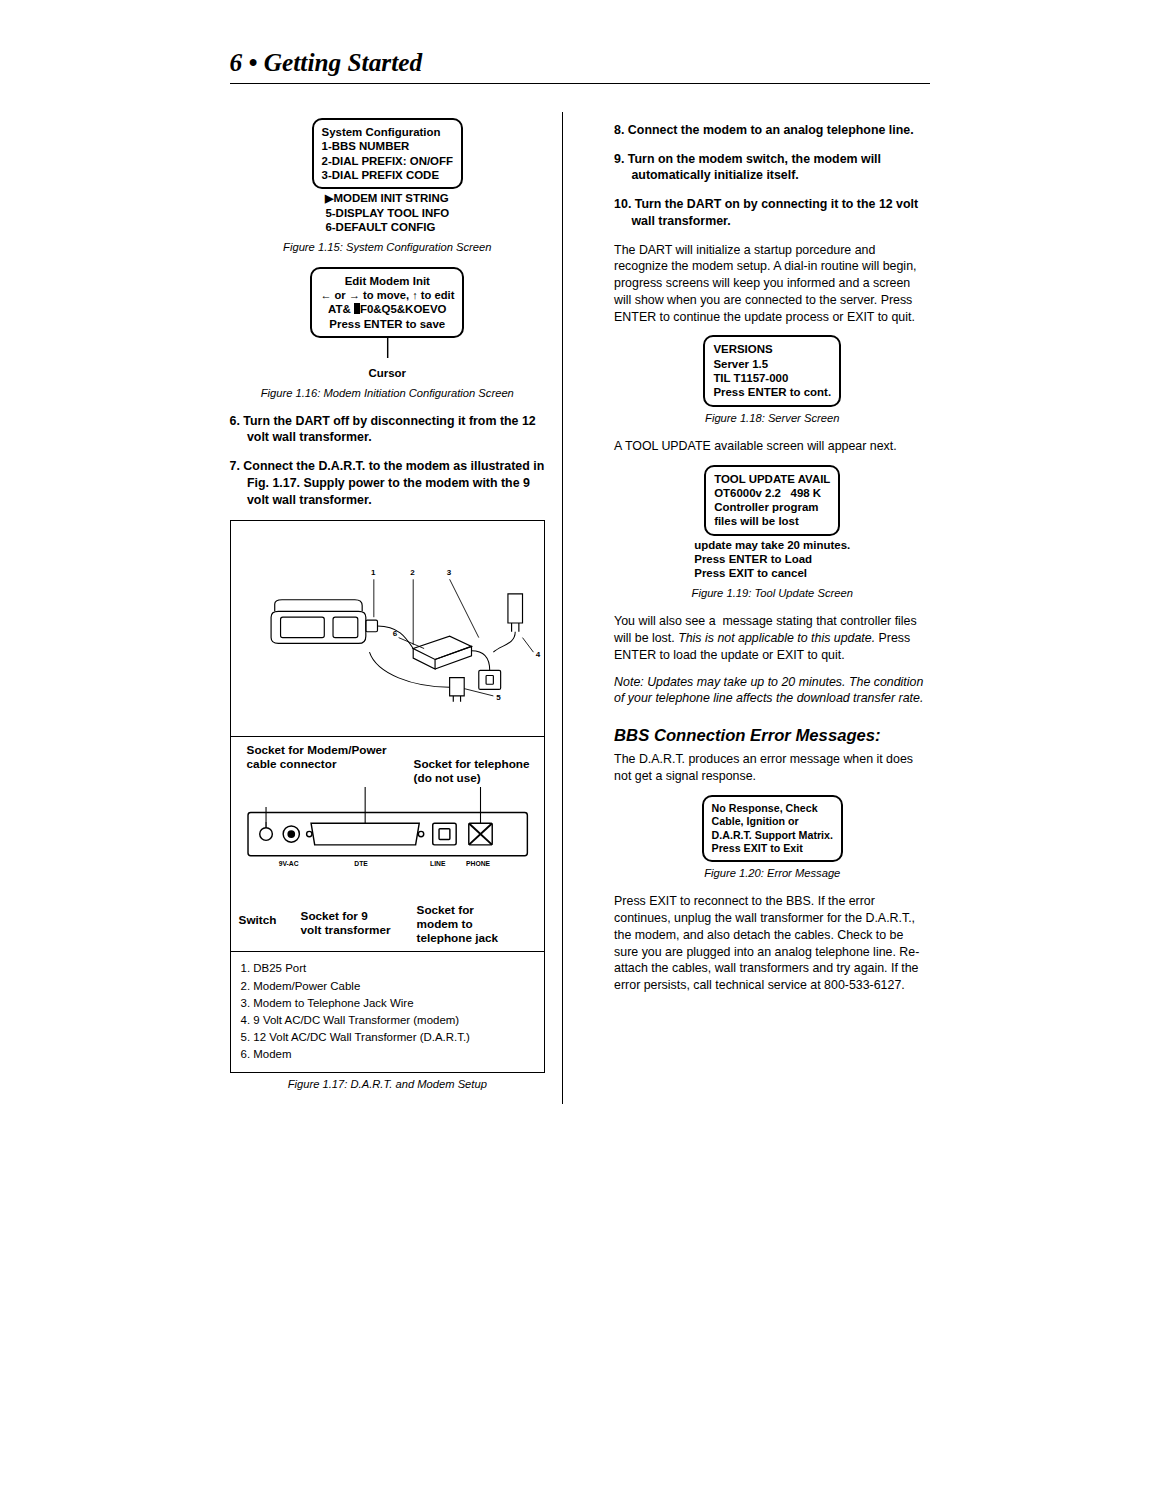6 • Getting Started
System Configuration
1-BBS NUMBER
2-DIAL PREFIX: ON/OFF
3-DIAL PREFIX CODE
▶MODEM INIT STRING
5-DISPLAY TOOL INFO
6-DEFAULT CONFIG
Figure 1.15: System Configuration Screen
Edit Modem Init
← or → to move, ↑ to edit
AT& F0&Q5&KOEVO
Press ENTER to save
Cursor
Figure 1.16: Modem Initiation Configuration Screen
6. Turn the DART off by disconnecting it from the 12 volt wall transformer.
7. Connect the D.A.R.T. to the modem as illustrated in Fig. 1.17. Supply power to the modem with the 9 volt wall transformer.
1 2 3 4 5 6
Socket for Modem/Power
cable connector
Socket for telephone
(do not use)
9V-AC DTE LINE PHONE
Switch
Socket for 9
volt transformer
Socket for
modem to
telephone jack
1. DB25 Port
2. Modem/Power Cable
3. Modem to Telephone Jack Wire
4. 9 Volt AC/DC Wall Transformer (modem)
5. 12 Volt AC/DC Wall Transformer (D.A.R.T.)
6. Modem
Figure 1.17: D.A.R.T. and Modem Setup
8. Connect the modem to an analog telephone line.
9. Turn on the modem switch, the modem will automatically initialize itself.
10. Turn the DART on by connecting it to the 12 volt wall transformer.
The DART will initialize a startup porcedure and recognize the modem setup. A dial-in routine will begin, progress screens will keep you informed and a screen will show when you are connected to the server. Press ENTER to continue the update process or EXIT to quit.
VERSIONS
Server 1.5
TIL T1157-000
Press ENTER to cont.
Figure 1.18: Server Screen
A TOOL UPDATE available screen will appear next.
TOOL UPDATE AVAIL
OT6000v 2.2 498 K
Controller program
files will be lost
update may take 20 minutes.
Press ENTER to Load
Press EXIT to cancel
Figure 1.19: Tool Update Screen
You will also see a message stating that controller files will be lost. This is not applicable to this update. Press ENTER to load the update or EXIT to quit.
Note: Updates may take up to 20 minutes. The condition of your telephone line affects the download transfer rate.
BBS Connection Error Messages:
The D.A.R.T. produces an error message when it does not get a signal response.
No Response, Check
Cable, Ignition or
D.A.R.T. Support Matrix.
Press EXIT to Exit
Figure 1.20: Error Message
Press EXIT to reconnect to the BBS. If the error continues, unplug the wall transformer for the D.A.R.T., the modem, and also detach the cables. Check to be sure you are plugged into an analog telephone line. Re-attach the cables, wall transformers and try again. If the error persists, call technical service at 800-533-6127.